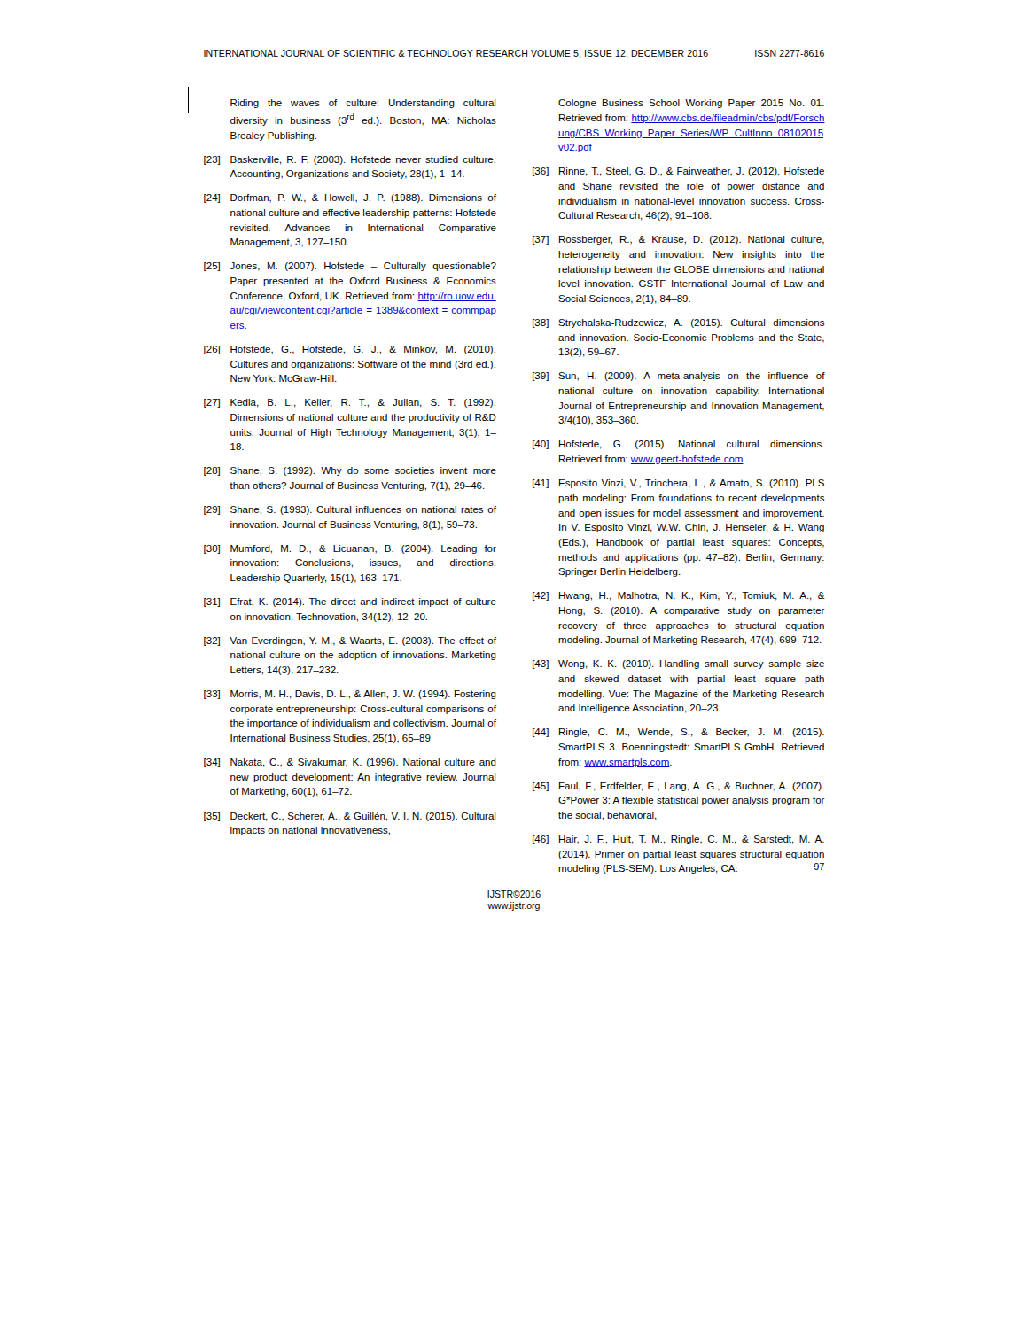INTERNATIONAL JOURNAL OF SCIENTIFIC & TECHNOLOGY RESEARCH VOLUME 5, ISSUE 12, DECEMBER 2016 ISSN 2277-8616
Riding the waves of culture: Understanding cultural diversity in business (3rd ed.). Boston, MA: Nicholas Brealey Publishing.
[23]
Baskerville, R. F. (2003). Hofstede never studied culture. Accounting, Organizations and Society, 28(1), 1–14.
[24]
Dorfman, P. W., & Howell, J. P. (1988). Dimensions of national culture and effective leadership patterns: Hofstede revisited. Advances in International Comparative Management, 3, 127–150.
[25]
Jones, M. (2007). Hofstede – Culturally questionable? Paper presented at the Oxford Business & Economics Conference, Oxford, UK. Retrieved from: http://ro.uow.edu.au/cgi/viewcontent.cgi?article = 1389&context = commpapers.
[26]
Hofstede, G., Hofstede, G. J., & Minkov, M. (2010). Cultures and organizations: Software of the mind (3rd ed.). New York: McGraw-Hill.
[27]
Kedia, B. L., Keller, R. T., & Julian, S. T. (1992). Dimensions of national culture and the productivity of R&D units. Journal of High Technology Management, 3(1), 1–18.
[28]
Shane, S. (1992). Why do some societies invent more than others? Journal of Business Venturing, 7(1), 29–46.
[29]
Shane, S. (1993). Cultural influences on national rates of innovation. Journal of Business Venturing, 8(1), 59–73.
[30]
Mumford, M. D., & Licuanan, B. (2004). Leading for innovation: Conclusions, issues, and directions. Leadership Quarterly, 15(1), 163–171.
[31]
Efrat, K. (2014). The direct and indirect impact of culture on innovation. Technovation, 34(12), 12–20.
[32]
Van Everdingen, Y. M., & Waarts, E. (2003). The effect of national culture on the adoption of innovations. Marketing Letters, 14(3), 217–232.
[33]
Morris, M. H., Davis, D. L., & Allen, J. W. (1994). Fostering corporate entrepreneurship: Cross-cultural comparisons of the importance of individualism and collectivism. Journal of International Business Studies, 25(1), 65–89
[34]
Nakata, C., & Sivakumar, K. (1996). National culture and new product development: An integrative review. Journal of Marketing, 60(1), 61–72.
[35]
Deckert, C., Scherer, A., & Guillén, V. I. N. (2015). Cultural impacts on national innovativeness,
Cologne Business School Working Paper 2015 No. 01. Retrieved from: http://www.cbs.de/fileadmin/cbs/pdf/Forschung/CBS_Working_Paper_Series/WP_CultInno_08102015v02.pdf
[36]
Rinne, T., Steel, G. D., & Fairweather, J. (2012). Hofstede and Shane revisited the role of power distance and individualism in national-level innovation success. Cross-Cultural Research, 46(2), 91–108.
[37]
Rossberger, R., & Krause, D. (2012). National culture, heterogeneity and innovation: New insights into the relationship between the GLOBE dimensions and national level innovation. GSTF International Journal of Law and Social Sciences, 2(1), 84–89.
[38]
Strychalska-Rudzewicz, A. (2015). Cultural dimensions and innovation. Socio-Economic Problems and the State, 13(2), 59–67.
[39]
Sun, H. (2009). A meta-analysis on the influence of national culture on innovation capability. International Journal of Entrepreneurship and Innovation Management, 3/4(10), 353–360.
[40]
Hofstede, G. (2015). National cultural dimensions. Retrieved from: www.geert-hofstede.com
[41]
Esposito Vinzi, V., Trinchera, L., & Amato, S. (2010). PLS path modeling: From foundations to recent developments and open issues for model assessment and improvement. In V. Esposito Vinzi, W.W. Chin, J. Henseler, & H. Wang (Eds.), Handbook of partial least squares: Concepts, methods and applications (pp. 47–82). Berlin, Germany: Springer Berlin Heidelberg.
[42]
Hwang, H., Malhotra, N. K., Kim, Y., Tomiuk, M. A., & Hong, S. (2010). A comparative study on parameter recovery of three approaches to structural equation modeling. Journal of Marketing Research, 47(4), 699–712.
[43]
Wong, K. K. (2010). Handling small survey sample size and skewed dataset with partial least square path modelling. Vue: The Magazine of the Marketing Research and Intelligence Association, 20–23.
[44]
Ringle, C. M., Wende, S., & Becker, J. M. (2015). SmartPLS 3. Boenningstedt: SmartPLS GmbH. Retrieved from: www.smartpls.com.
[45]
Faul, F., Erdfelder, E., Lang, A. G., & Buchner, A. (2007). G*Power 3: A flexible statistical power analysis program for the social, behavioral,
[46]
Hair, J. F., Hult, T. M., Ringle, C. M., & Sarstedt, M. A. (2014). Primer on partial least squares structural equation modeling (PLS-SEM). Los Angeles, CA:
97
IJSTR©2016
www.ijstr.org